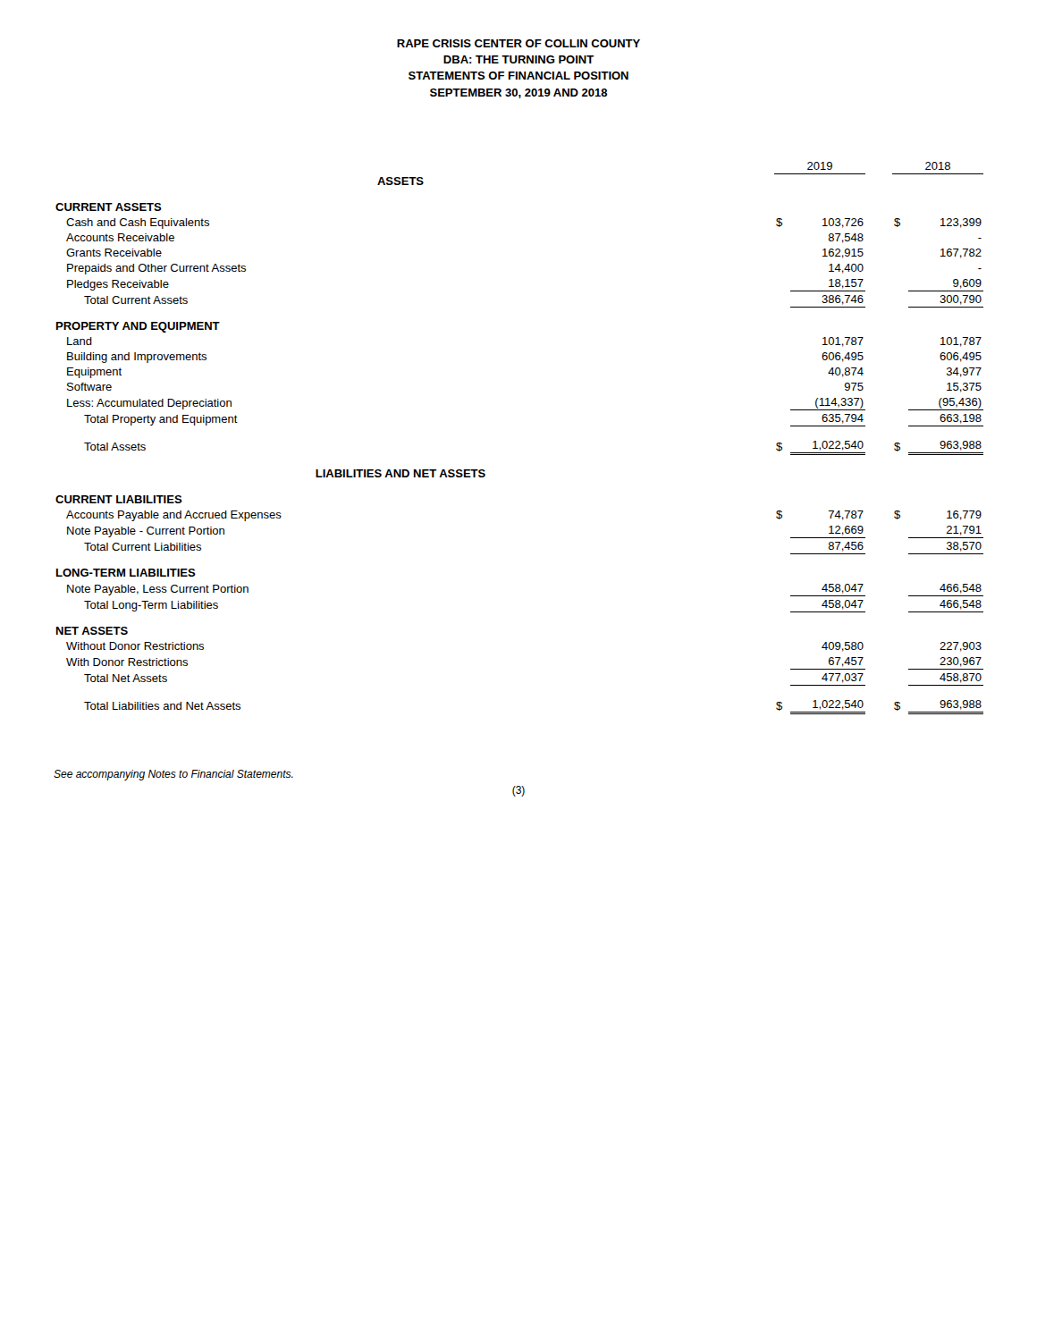RAPE CRISIS CENTER OF COLLIN COUNTY
DBA: THE TURNING POINT
STATEMENTS OF FINANCIAL POSITION
SEPTEMBER 30, 2019 AND 2018
| | | 2019 | | 2018 |
| ASSETS | |
| CURRENT ASSETS | |
| Cash and Cash Equivalents | | $ | 103,726 | | $ | 123,399 |
| Accounts Receivable | | | 87,548 | | | - |
| Grants Receivable | | | 162,915 | | | 167,782 |
| Prepaids and Other Current Assets | | | 14,400 | | | - |
| Pledges Receivable | | | 18,157 | | | 9,609 |
| Total Current Assets | | | 386,746 | | | 300,790 |
| PROPERTY AND EQUIPMENT | |
| Land | | | 101,787 | | | 101,787 |
| Building and Improvements | | | 606,495 | | | 606,495 |
| Equipment | | | 40,874 | | | 34,977 |
| Software | | | 975 | | | 15,375 |
| Less: Accumulated Depreciation | | | (114,337) | | | (95,436) |
| Total Property and Equipment | | | 635,794 | | | 663,198 |
| Total Assets | | $ | 1,022,540 | | $ | 963,988 |
| LIABILITIES AND NET ASSETS | |
| CURRENT LIABILITIES | |
| Accounts Payable and Accrued Expenses | | $ | 74,787 | | $ | 16,779 |
| Note Payable - Current Portion | | | 12,669 | | | 21,791 |
| Total Current Liabilities | | | 87,456 | | | 38,570 |
| LONG-TERM LIABILITIES | |
| Note Payable, Less Current Portion | | | 458,047 | | | 466,548 |
| Total Long-Term Liabilities | | | 458,047 | | | 466,548 |
| NET ASSETS | |
| Without Donor Restrictions | | | 409,580 | | | 227,903 |
| With Donor Restrictions | | | 67,457 | | | 230,967 |
| Total Net Assets | | | 477,037 | | | 458,870 |
| Total Liabilities and Net Assets | | $ | 1,022,540 | | $ | 963,988 |
See accompanying Notes to Financial Statements.
(3)